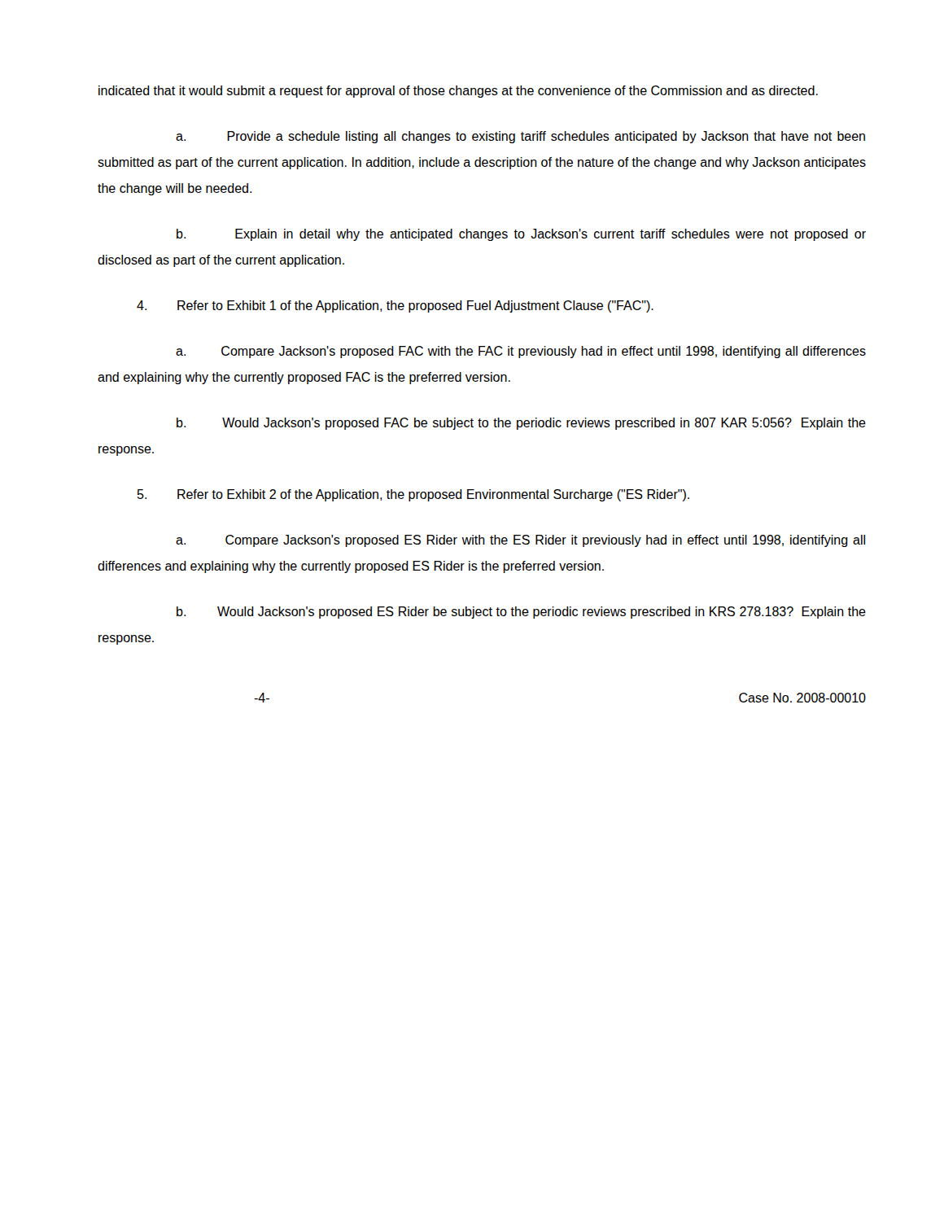indicated that it would submit a request for approval of those changes at the convenience of the Commission and as directed.
a. Provide a schedule listing all changes to existing tariff schedules anticipated by Jackson that have not been submitted as part of the current application. In addition, include a description of the nature of the change and why Jackson anticipates the change will be needed.
b. Explain in detail why the anticipated changes to Jackson's current tariff schedules were not proposed or disclosed as part of the current application.
4. Refer to Exhibit 1 of the Application, the proposed Fuel Adjustment Clause ("FAC").
a. Compare Jackson's proposed FAC with the FAC it previously had in effect until 1998, identifying all differences and explaining why the currently proposed FAC is the preferred version.
b. Would Jackson's proposed FAC be subject to the periodic reviews prescribed in 807 KAR 5:056? Explain the response.
5. Refer to Exhibit 2 of the Application, the proposed Environmental Surcharge ("ES Rider").
a. Compare Jackson's proposed ES Rider with the ES Rider it previously had in effect until 1998, identifying all differences and explaining why the currently proposed ES Rider is the preferred version.
b. Would Jackson's proposed ES Rider be subject to the periodic reviews prescribed in KRS 278.183? Explain the response.
-4- Case No. 2008-00010